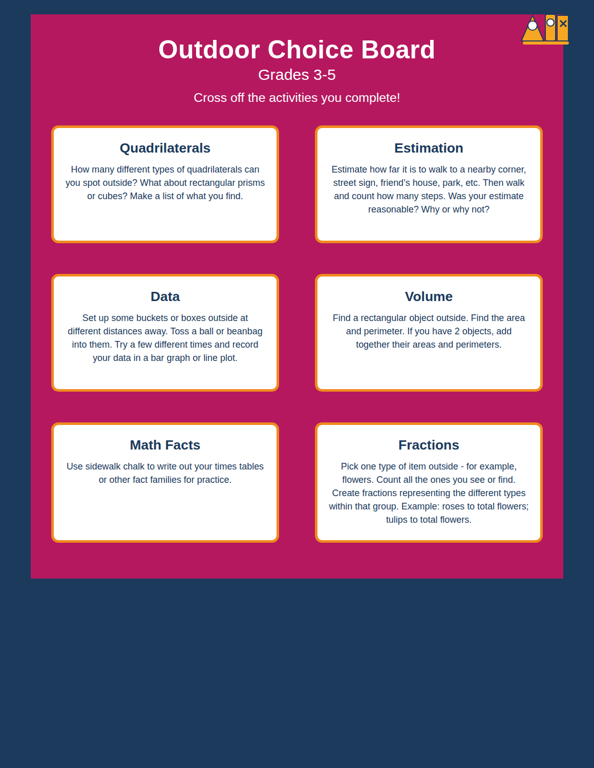Outdoor Choice Board
Grades 3-5
Cross off the activities you complete!
Quadrilaterals
How many different types of quadrilaterals can you spot outside? What about rectangular prisms or cubes? Make a list of what you find.
Estimation
Estimate how far it is to walk to a nearby corner, street sign, friend’s house, park, etc. Then walk and count how many steps. Was your estimate reasonable? Why or why not?
Data
Set up some buckets or boxes outside at different distances away. Toss a ball or beanbag into them. Try a few different times and record your data in a bar graph or line plot.
Volume
Find a rectangular object outside. Find the area and perimeter. If you have 2 objects, add together their areas and perimeters.
Math Facts
Use sidewalk chalk to write out your times tables or other fact families for practice.
Fractions
Pick one type of item outside - for example, flowers. Count all the ones you see or find. Create fractions representing the different types within that group. Example: roses to total flowers; tulips to total flowers.